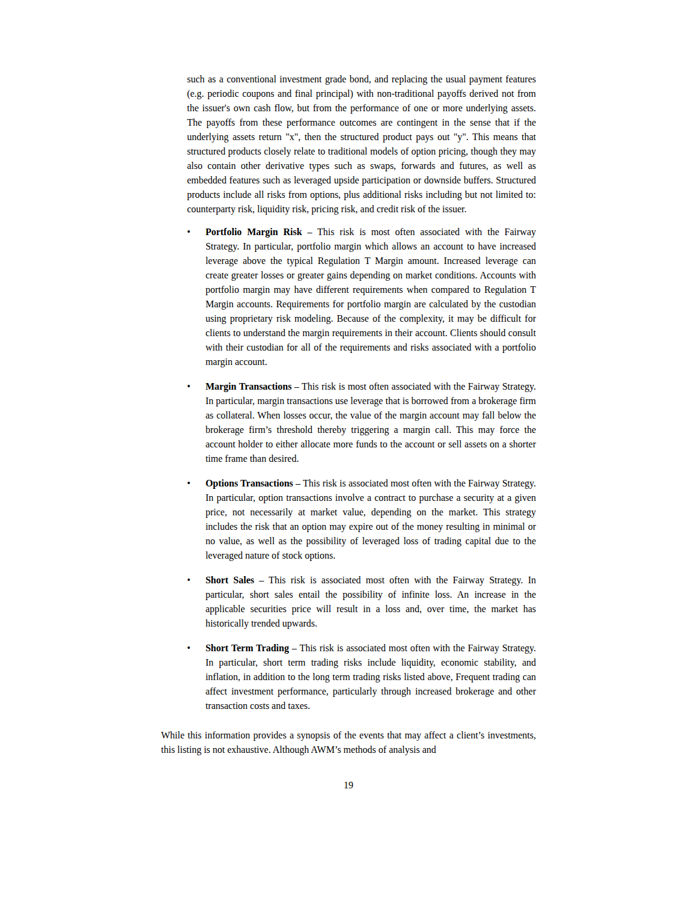such as a conventional investment grade bond, and replacing the usual payment features (e.g. periodic coupons and final principal) with non-traditional payoffs derived not from the issuer's own cash flow, but from the performance of one or more underlying assets. The payoffs from these performance outcomes are contingent in the sense that if the underlying assets return "x", then the structured product pays out "y". This means that structured products closely relate to traditional models of option pricing, though they may also contain other derivative types such as swaps, forwards and futures, as well as embedded features such as leveraged upside participation or downside buffers. Structured products include all risks from options, plus additional risks including but not limited to: counterparty risk, liquidity risk, pricing risk, and credit risk of the issuer.
Portfolio Margin Risk – This risk is most often associated with the Fairway Strategy. In particular, portfolio margin which allows an account to have increased leverage above the typical Regulation T Margin amount. Increased leverage can create greater losses or greater gains depending on market conditions. Accounts with portfolio margin may have different requirements when compared to Regulation T Margin accounts. Requirements for portfolio margin are calculated by the custodian using proprietary risk modeling. Because of the complexity, it may be difficult for clients to understand the margin requirements in their account. Clients should consult with their custodian for all of the requirements and risks associated with a portfolio margin account.
Margin Transactions – This risk is most often associated with the Fairway Strategy. In particular, margin transactions use leverage that is borrowed from a brokerage firm as collateral. When losses occur, the value of the margin account may fall below the brokerage firm’s threshold thereby triggering a margin call. This may force the account holder to either allocate more funds to the account or sell assets on a shorter time frame than desired.
Options Transactions – This risk is associated most often with the Fairway Strategy. In particular, option transactions involve a contract to purchase a security at a given price, not necessarily at market value, depending on the market. This strategy includes the risk that an option may expire out of the money resulting in minimal or no value, as well as the possibility of leveraged loss of trading capital due to the leveraged nature of stock options.
Short Sales – This risk is associated most often with the Fairway Strategy. In particular, short sales entail the possibility of infinite loss. An increase in the applicable securities price will result in a loss and, over time, the market has historically trended upwards.
Short Term Trading – This risk is associated most often with the Fairway Strategy. In particular, short term trading risks include liquidity, economic stability, and inflation, in addition to the long term trading risks listed above, Frequent trading can affect investment performance, particularly through increased brokerage and other transaction costs and taxes.
While this information provides a synopsis of the events that may affect a client’s investments, this listing is not exhaustive. Although AWM’s methods of analysis and
19